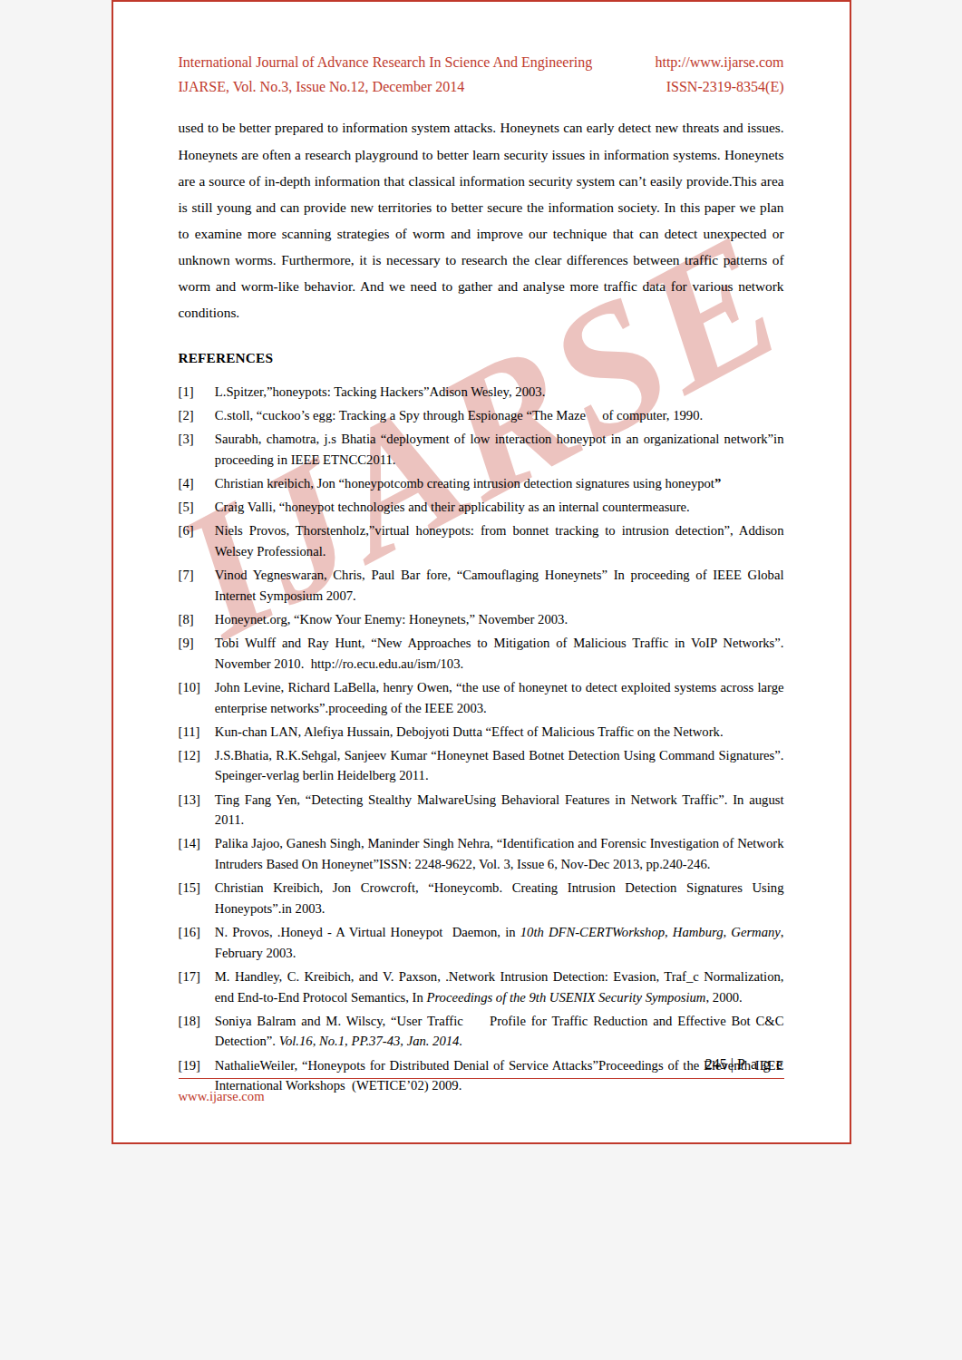IJARSE
International Journal of Advance Research In Science And Engineering http://www.ijarse.com
IJARSE, Vol. No.3, Issue No.12, December 2014 ISSN-2319-8354(E)
used to be better prepared to information system attacks. Honeynets can early detect new threats and issues. Honeynets are often a research playground to better learn security issues in information systems. Honeynets are a source of in-depth information that classical information security system can’t easily provide.This area is still young and can provide new territories to better secure the information society. In this paper we plan to examine more scanning strategies of worm and improve our technique that can detect unexpected or unknown worms. Furthermore, it is necessary to research the clear differences between traffic patterns of worm and worm-like behavior. And we need to gather and analyse more traffic data for various network conditions.
REFERENCES
[1] L.Spitzer,”honeypots: Tacking Hackers”Adison Wesley, 2003.
[2] C.stoll, “cuckoo’s egg: Tracking a Spy through Espionage “The Maze of computer, 1990.
[3] Saurabh, chamotra, j.s Bhatia “deployment of low interaction honeypot in an organizational network”in proceeding in IEEE ETNCC2011.
[4] Christian kreibich, Jon “honeypotcomb creating intrusion detection signatures using honeypot”
[5] Craig Valli, “honeypot technologies and their applicability as an internal countermeasure.
[6] Niels Provos, Thorstenholz,”virtual honeypots: from bonnet tracking to intrusion detection”, Addison Welsey Professional.
[7] Vinod Yegneswaran, Chris, Paul Bar fore, “Camouflaging Honeynets” In proceeding of IEEE Global Internet Symposium 2007.
[8] Honeynet.org, “Know Your Enemy: Honeynets,” November 2003.
[9] Tobi Wulff and Ray Hunt, “New Approaches to Mitigation of Malicious Traffic in VoIP Networks”. November 2010. http://ro.ecu.edu.au/ism/103.
[10] John Levine, Richard LaBella, henry Owen, “the use of honeynet to detect exploited systems across large enterprise networks”.proceeding of the IEEE 2003.
[11] Kun-chan LAN, Alefiya Hussain, Debojyoti Dutta “Effect of Malicious Traffic on the Network.
[12] J.S.Bhatia, R.K.Sehgal, Sanjeev Kumar “Honeynet Based Botnet Detection Using Command Signatures”. Speinger-verlag berlin Heidelberg 2011.
[13] Ting Fang Yen, “Detecting Stealthy MalwareUsing Behavioral Features in Network Traffic”. In august 2011.
[14] Palika Jajoo, Ganesh Singh, Maninder Singh Nehra, “Identification and Forensic Investigation of Network Intruders Based On Honeynet”ISSN: 2248-9622, Vol. 3, Issue 6, Nov-Dec 2013, pp.240-246.
[15] Christian Kreibich, Jon Crowcroft, “Honeycomb. Creating Intrusion Detection Signatures Using Honeypots”.in 2003.
[16] N. Provos, .Honeyd - A Virtual Honeypot Daemon, in 10th DFN-CERTWorkshop, Hamburg, Germany, February 2003.
[17] M. Handley, C. Kreibich, and V. Paxson, .Network Intrusion Detection: Evasion, Traf_c Normalization, end End-to-End Protocol Semantics, In Proceedings of the 9th USENIX Security Symposium, 2000.
[18] Soniya Balram and M. Wilscy, “User Traffic Profile for Traffic Reduction and Effective Bot C&C Detection”. Vol.16, No.1, PP.37-43, Jan. 2014.
[19] NathalieWeiler, “Honeypots for Distributed Denial of Service Attacks”Proceedings of the Eleventh IEEE International Workshops (WETICE’02) 2009.
245 | P a g e
www.ijarse.com